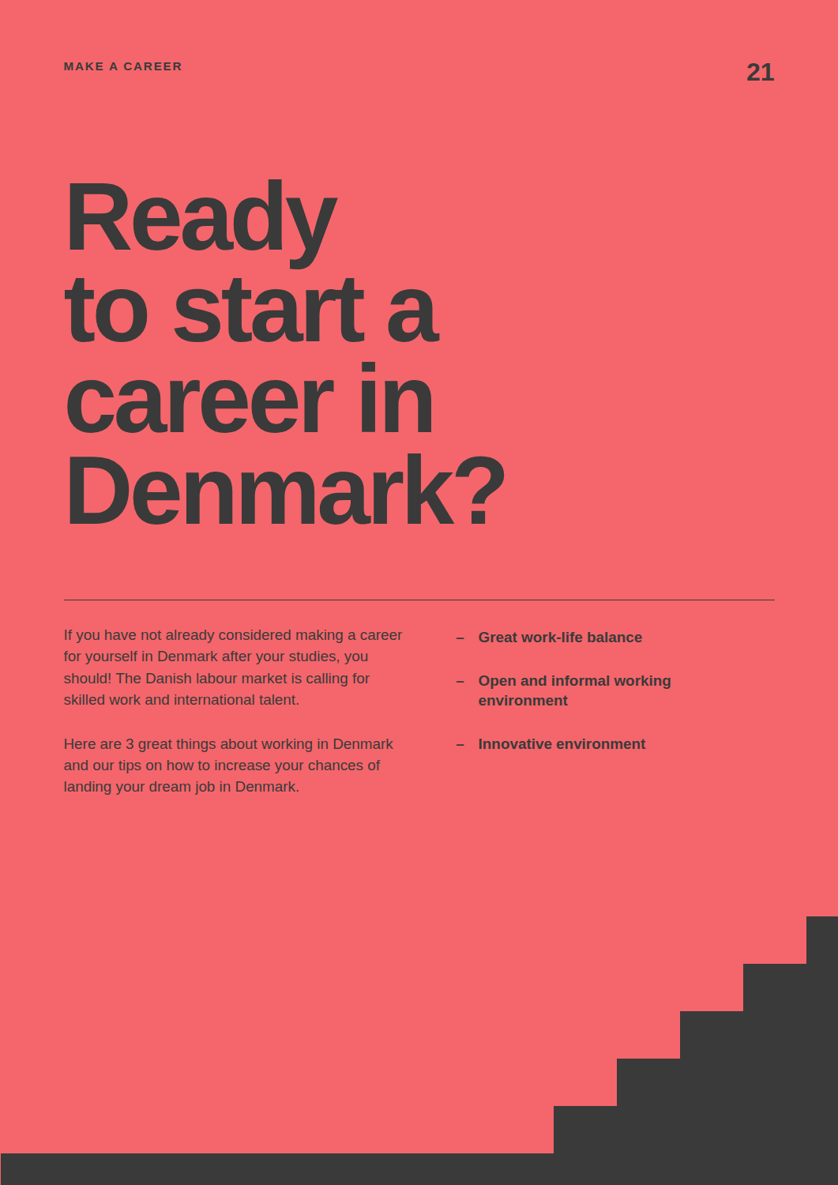Make a career
21
Ready
to start a
career in
Denmark?
If you have not already considered making a career for yourself in Denmark after your studies, you should! The Danish labour market is calling for skilled work and international talent.
Here are 3 great things about working in Denmark and our tips on how to increase your chances of landing your dream job in Denmark.
Great work-life balance
Open and informal working
environment
Innovative environment